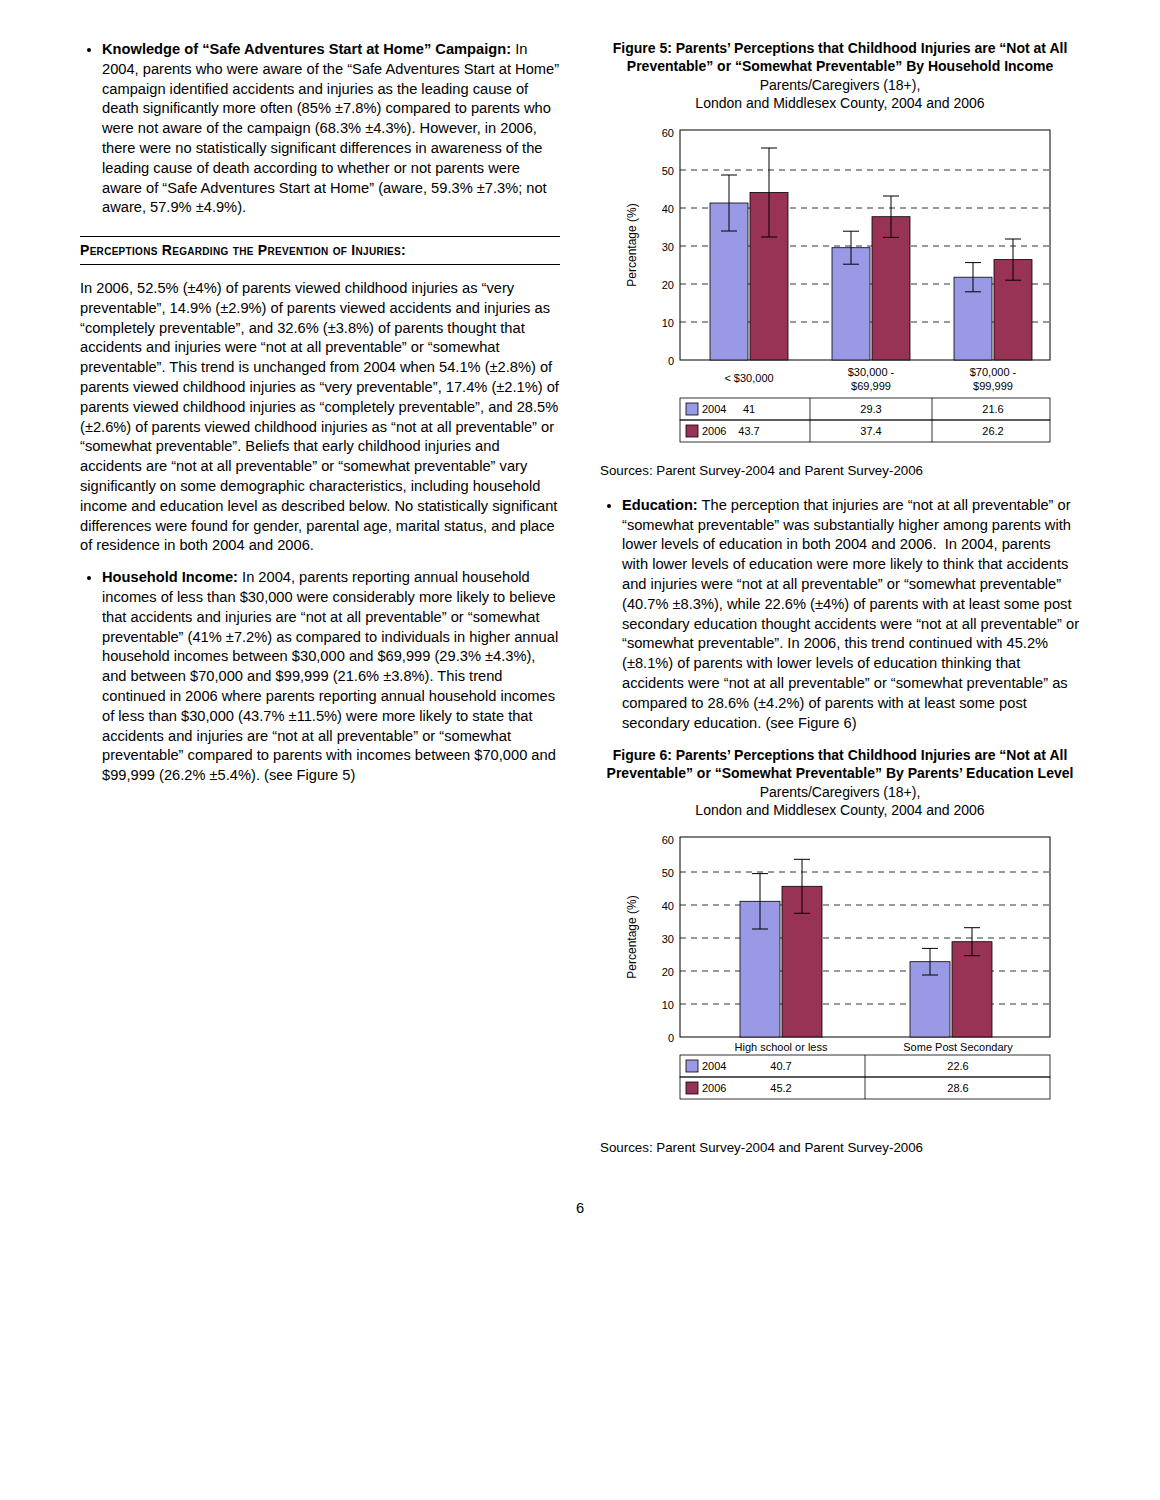Knowledge of “Safe Adventures Start at Home” Campaign: In 2004, parents who were aware of the “Safe Adventures Start at Home” campaign identified accidents and injuries as the leading cause of death significantly more often (85% ±7.8%) compared to parents who were not aware of the campaign (68.3% ±4.3%). However, in 2006, there were no statistically significant differences in awareness of the leading cause of death according to whether or not parents were aware of “Safe Adventures Start at Home” (aware, 59.3% ±7.3%; not aware, 57.9% ±4.9%).
Perceptions Regarding the Prevention of Injuries:
In 2006, 52.5% (±4%) of parents viewed childhood injuries as “very preventable”, 14.9% (±2.9%) of parents viewed accidents and injuries as “completely preventable”, and 32.6% (±3.8%) of parents thought that accidents and injuries were “not at all preventable” or “somewhat preventable”. This trend is unchanged from 2004 when 54.1% (±2.8%) of parents viewed childhood injuries as “very preventable”, 17.4% (±2.1%) of parents viewed childhood injuries as “completely preventable”, and 28.5% (±2.6%) of parents viewed childhood injuries as “not at all preventable” or “somewhat preventable”. Beliefs that early childhood injuries and accidents are “not at all preventable” or “somewhat preventable” vary significantly on some demographic characteristics, including household income and education level as described below. No statistically significant differences were found for gender, parental age, marital status, and place of residence in both 2004 and 2006.
Household Income: In 2004, parents reporting annual household incomes of less than $30,000 were considerably more likely to believe that accidents and injuries are “not at all preventable” or “somewhat preventable” (41% ±7.2%) as compared to individuals in higher annual household incomes between $30,000 and $69,999 (29.3% ±4.3%), and between $70,000 and $99,999 (21.6% ±3.8%). This trend continued in 2006 where parents reporting annual household incomes of less than $30,000 (43.7% ±11.5%) were more likely to state that accidents and injuries are “not at all preventable” or “somewhat preventable” compared to parents with incomes between $70,000 and $99,999 (26.2% ±5.4%). (see Figure 5)
Figure 5: Parents’ Perceptions that Childhood Injuries are “Not at All Preventable” or “Somewhat Preventable” By Household Income
Parents/Caregivers (18+),
London and Middlesex County, 2004 and 2006
0 10 20 30 40 50 60 Percentage (%) < $30,000 $30,000 - $69,999 $70,000 - $99,999 2004 2006 41 43.7 29.3 37.4 21.6 26.2
Sources: Parent Survey-2004 and Parent Survey-2006
Education: The perception that injuries are “not at all preventable” or “somewhat preventable” was substantially higher among parents with lower levels of education in both 2004 and 2006. In 2004, parents with lower levels of education were more likely to think that accidents and injuries were “not at all preventable” or “somewhat preventable” (40.7% ±8.3%), while 22.6% (±4%) of parents with at least some post secondary education thought accidents were “not at all preventable” or “somewhat preventable”. In 2006, this trend continued with 45.2% (±8.1%) of parents with lower levels of education thinking that accidents were “not at all preventable” or “somewhat preventable” as compared to 28.6% (±4.2%) of parents with at least some post secondary education. (see Figure 6)
Figure 6: Parents’ Perceptions that Childhood Injuries are “Not at All Preventable” or “Somewhat Preventable” By Parents’ Education Level
Parents/Caregivers (18+),
London and Middlesex County, 2004 and 2006
0 10 20 30 40 50 60 Percentage (%) 2004 2006 40.7 45.2 22.6 28.6 High school or less Some Post Secondary
Sources: Parent Survey-2004 and Parent Survey-2006
6